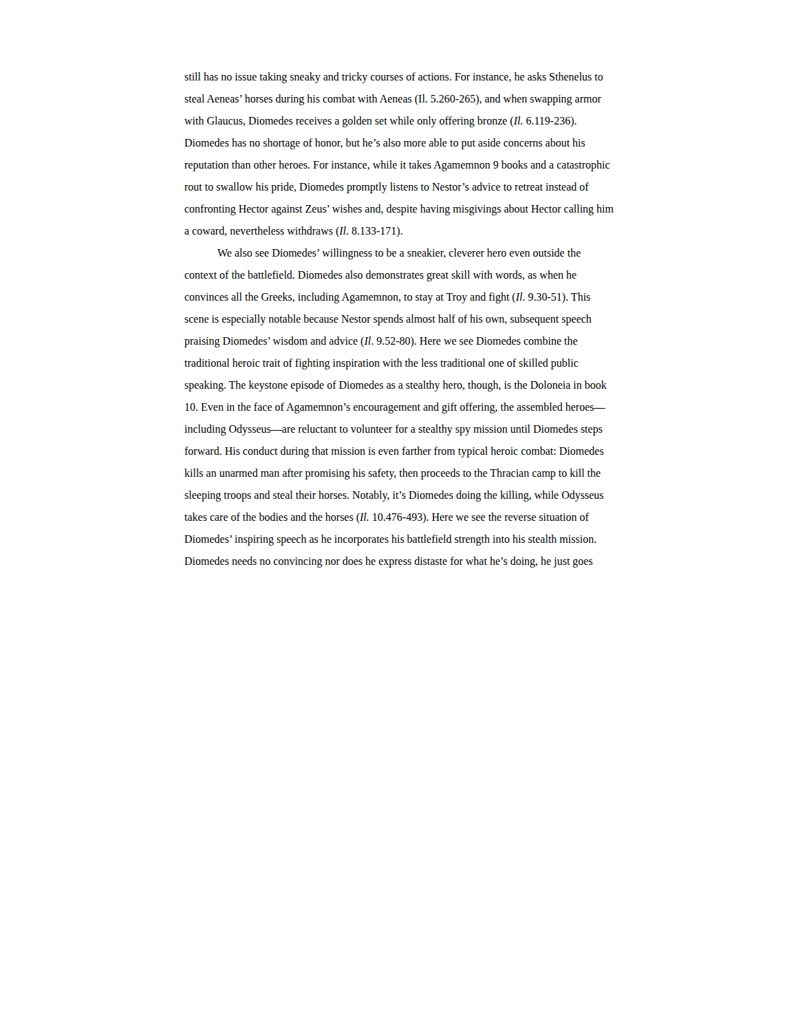still has no issue taking sneaky and tricky courses of actions. For instance, he asks Sthenelus to steal Aeneas’ horses during his combat with Aeneas (Il. 5.260-265), and when swapping armor with Glaucus, Diomedes receives a golden set while only offering bronze (Il. 6.119-236). Diomedes has no shortage of honor, but he’s also more able to put aside concerns about his reputation than other heroes. For instance, while it takes Agamemnon 9 books and a catastrophic rout to swallow his pride, Diomedes promptly listens to Nestor’s advice to retreat instead of confronting Hector against Zeus’ wishes and, despite having misgivings about Hector calling him a coward, nevertheless withdraws (Il. 8.133-171).
We also see Diomedes’ willingness to be a sneakier, cleverer hero even outside the context of the battlefield. Diomedes also demonstrates great skill with words, as when he convinces all the Greeks, including Agamemnon, to stay at Troy and fight (Il. 9.30-51). This scene is especially notable because Nestor spends almost half of his own, subsequent speech praising Diomedes’ wisdom and advice (Il. 9.52-80). Here we see Diomedes combine the traditional heroic trait of fighting inspiration with the less traditional one of skilled public speaking. The keystone episode of Diomedes as a stealthy hero, though, is the Doloneia in book 10. Even in the face of Agamemnon’s encouragement and gift offering, the assembled heroes—including Odysseus—are reluctant to volunteer for a stealthy spy mission until Diomedes steps forward. His conduct during that mission is even farther from typical heroic combat: Diomedes kills an unarmed man after promising his safety, then proceeds to the Thracian camp to kill the sleeping troops and steal their horses. Notably, it’s Diomedes doing the killing, while Odysseus takes care of the bodies and the horses (Il. 10.476-493). Here we see the reverse situation of Diomedes’ inspiring speech as he incorporates his battlefield strength into his stealth mission. Diomedes needs no convincing nor does he express distaste for what he’s doing, he just goes